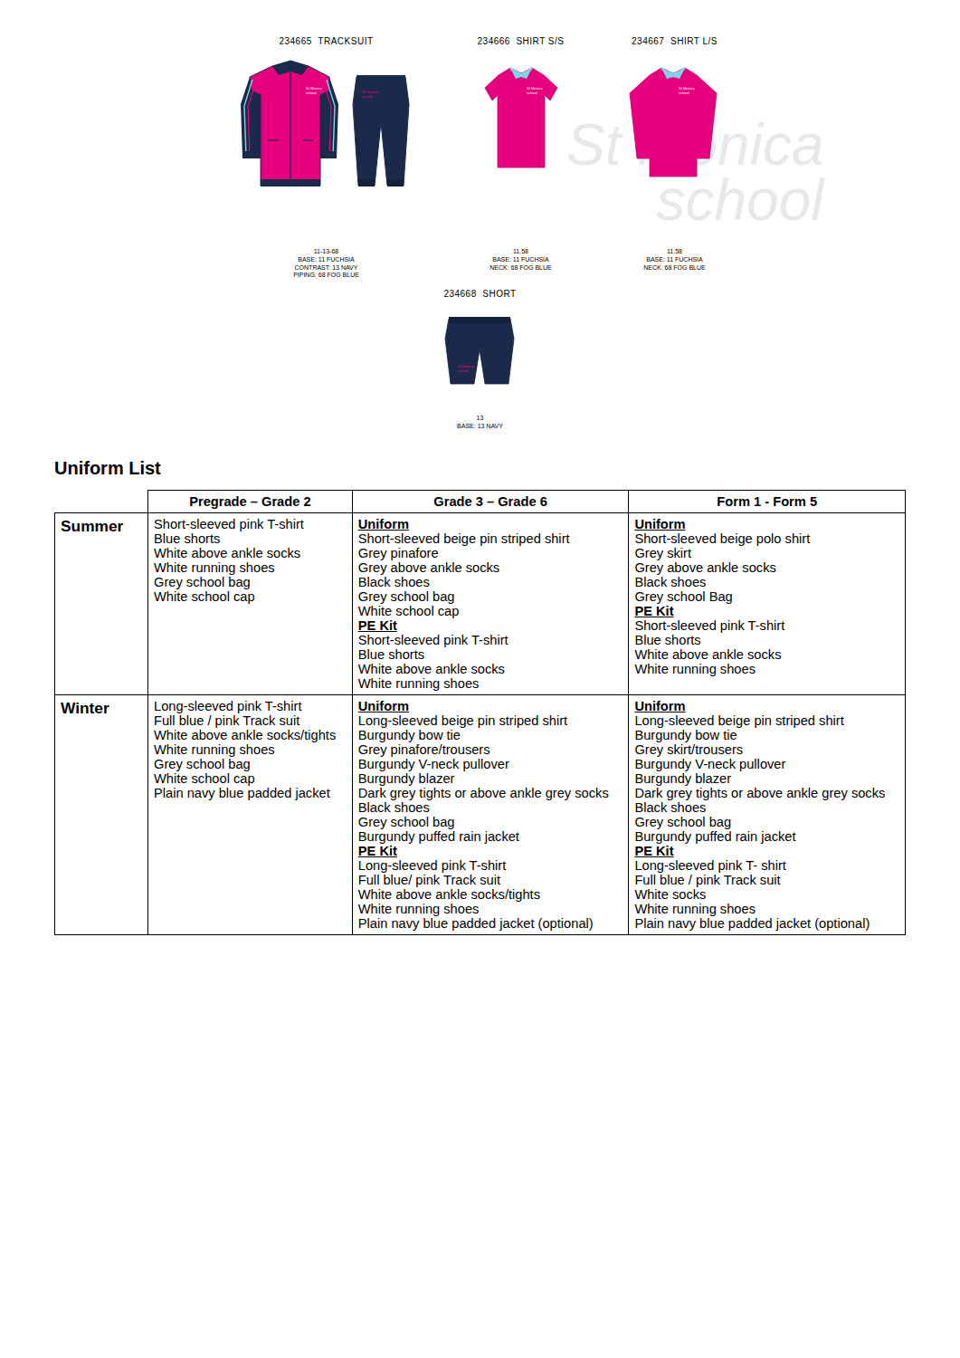St Monica
school
234665 TRACKSUIT
St Monica school St Monica school
11-13-68
BASE: 11 FUCHSIA
CONTRAST: 13 NAVY
PIPING: 68 FOG BLUE
234666 SHIRT S/S
St Monica school
11.58
BASE: 11 FUCHSIA
NECK: 68 FOG BLUE
234667 SHIRT L/S
St Monica school
11.58
BASE: 11 FUCHSIA
NECK: 68 FOG BLUE
234668 SHORT
St Monica school
13
BASE: 13 NAVY
Uniform List
| | Pregrade – Grade 2 | Grade 3 – Grade 6 | Form 1 - Form 5 |
| --- | --- | --- | --- |
| Summer | Short-sleeved pink T-shirt Blue shorts White above ankle socks White running shoes Grey school bag White school cap | Uniform Short-sleeved beige pin striped shirt Grey pinafore Grey above ankle socks Black shoes Grey school bag White school cap PE Kit Short-sleeved pink T-shirt Blue shorts White above ankle socks White running shoes | Uniform Short-sleeved beige polo shirt Grey skirt Grey above ankle socks Black shoes Grey school Bag PE Kit Short-sleeved pink T-shirt Blue shorts White above ankle socks White running shoes |
| Winter | Long-sleeved pink T-shirt Full blue / pink Track suit White above ankle socks/tights White running shoes Grey school bag White school cap Plain navy blue padded jacket | Uniform Long-sleeved beige pin striped shirt Burgundy bow tie Grey pinafore/trousers Burgundy V-neck pullover Burgundy blazer Dark grey tights or above ankle grey socks Black shoes Grey school bag Burgundy puffed rain jacket PE Kit Long-sleeved pink T-shirt Full blue/ pink Track suit White above ankle socks/tights White running shoes Plain navy blue padded jacket (optional) | Uniform Long-sleeved beige pin striped shirt Burgundy bow tie Grey skirt/trousers Burgundy V-neck pullover Burgundy blazer Dark grey tights or above ankle grey socks Black shoes Grey school bag Burgundy puffed rain jacket PE Kit Long-sleeved pink T- shirt Full blue / pink Track suit White socks White running shoes Plain navy blue padded jacket (optional) |